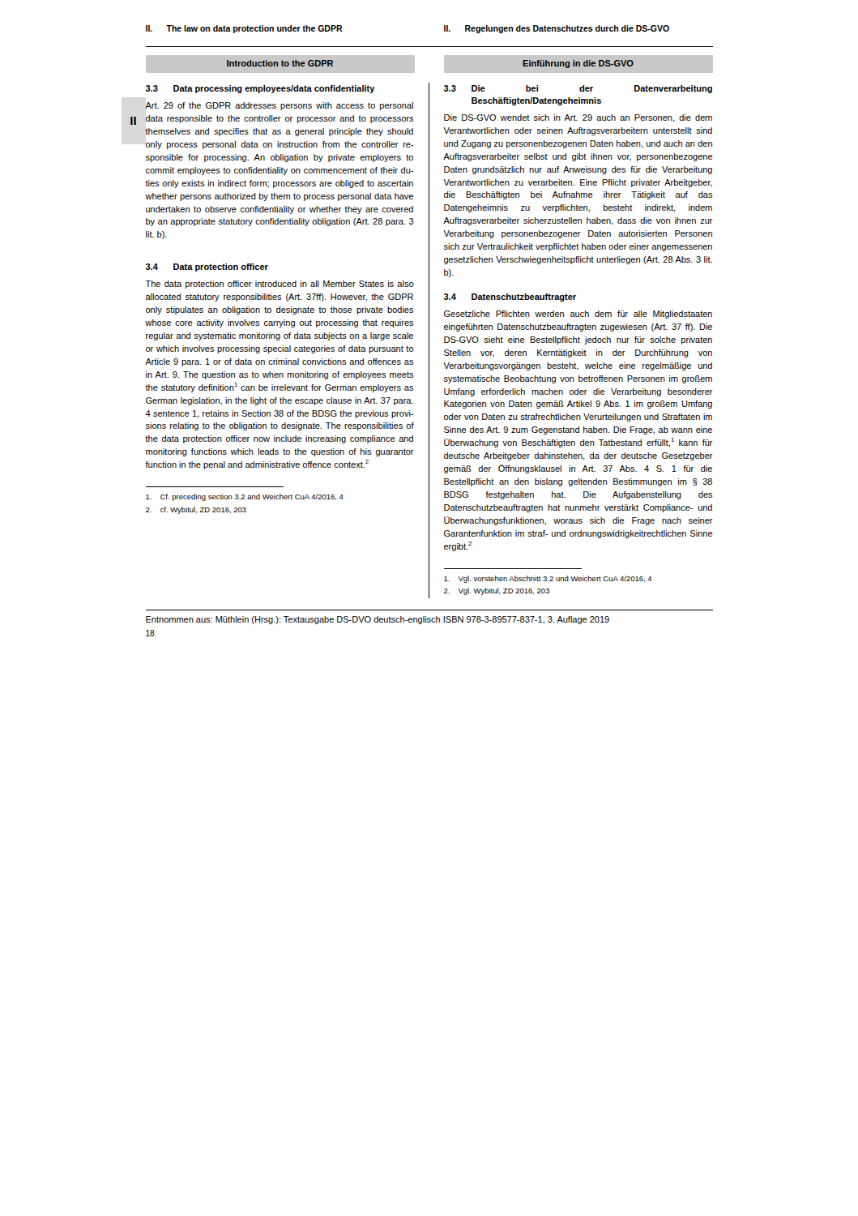II. The law on data protection under the GDPR
II. Regelungen des Datenschutzes durch die DS-GVO
II
Introduction to the GDPR
Einführung in die DS-GVO
3.3 Data processing employees/data confidentiality
Art. 29 of the GDPR addresses persons with access to personal data responsible to the controller or processor and to processors themselves and specifies that as a general principle they should only process personal data on instruction from the controller responsible for processing. An obligation by private employers to commit employees to confidentiality on commencement of their duties only exists in indirect form; processors are obliged to ascertain whether persons authorized by them to process personal data have undertaken to observe confidentiality or whether they are covered by an appropriate statutory confidentiality obligation (Art. 28 para. 3 lit. b).
3.4 Data protection officer
The data protection officer introduced in all Member States is also allocated statutory responsibilities (Art. 37ff). However, the GDPR only stipulates an obligation to designate to those private bodies whose core activity involves carrying out processing that requires regular and systematic monitoring of data subjects on a large scale or which involves processing special categories of data pursuant to Article 9 para. 1 or of data on criminal convictions and offences as in Art. 9. The question as to when monitoring of employees meets the statutory definition1 can be irrelevant for German employers as German legislation, in the light of the escape clause in Art. 37 para. 4 sentence 1, retains in Section 38 of the BDSG the previous provisions relating to the obligation to designate. The responsibilities of the data protection officer now include increasing compliance and monitoring functions which leads to the question of his guarantor function in the penal and administrative offence context.2
1. Cf. preceding section 3.2 and Weichert CuA 4/2016, 4
2. cf. Wybitul, ZD 2016, 203
3.3 Die bei der Datenverarbeitung Beschäftigten/Datengeheimnis
Die DS-GVO wendet sich in Art. 29 auch an Personen, die dem Verantwortlichen oder seinen Auftragsverarbeitern unterstellt sind und Zugang zu personenbezogenen Daten haben, und auch an den Auftragsverarbeiter selbst und gibt ihnen vor, personenbezogene Daten grundsätzlich nur auf Anweisung des für die Verarbeitung Verantwortlichen zu verarbeiten. Eine Pflicht privater Arbeitgeber, die Beschäftigten bei Aufnahme ihrer Tätigkeit auf das Datengeheimnis zu verpflichten, besteht indirekt, indem Auftragsverarbeiter sicherzustellen haben, dass die von ihnen zur Verarbeitung personenbezogener Daten autorisierten Personen sich zur Vertraulichkeit verpflichtet haben oder einer angemessenen gesetzlichen Verschwiegenheitspflicht unterliegen (Art. 28 Abs. 3 lit. b).
3.4 Datenschutzbeauftragter
Gesetzliche Pflichten werden auch dem für alle Mitgliedstaaten eingeführten Datenschutzbeauftragten zugewiesen (Art. 37 ff). Die DS-GVO sieht eine Bestellpflicht jedoch nur für solche privaten Stellen vor, deren Kerntätigkeit in der Durchführung von Verarbeitungsvorgängen besteht, welche eine regelmäßige und systematische Beobachtung von betroffenen Personen im großem Umfang erforderlich machen oder die Verarbeitung besonderer Kategorien von Daten gemäß Artikel 9 Abs. 1 im großem Umfang oder von Daten zu strafrechtlichen Verurteilungen und Straftaten im Sinne des Art. 9 zum Gegenstand haben. Die Frage, ab wann eine Überwachung von Beschäftigten den Tatbestand erfüllt,1 kann für deutsche Arbeitgeber dahinstehen, da der deutsche Gesetzgeber gemäß der Öffnungsklausel in Art. 37 Abs. 4 S. 1 für die Bestellpflicht an den bislang geltenden Bestimmungen im § 38 BDSG festgehalten hat. Die Aufgabenstellung des Datenschutzbeauftragten hat nunmehr verstärkt Compliance- und Überwachungsfunktionen, woraus sich die Frage nach seiner Garantenfunktion im straf- und ordnungswidrigkeitrechtlichen Sinne ergibt.2
1. Vgl. vorstehen Abschnitt 3.2 und Weichert CuA 4/2016, 4
2. Vgl. Wybitul, ZD 2016, 203
Entnommen aus: Müthlein (Hrsg.): Textausgabe DS-DVO deutsch-englisch ISBN 978-3-89577-837-1, 3. Auflage 2019
18